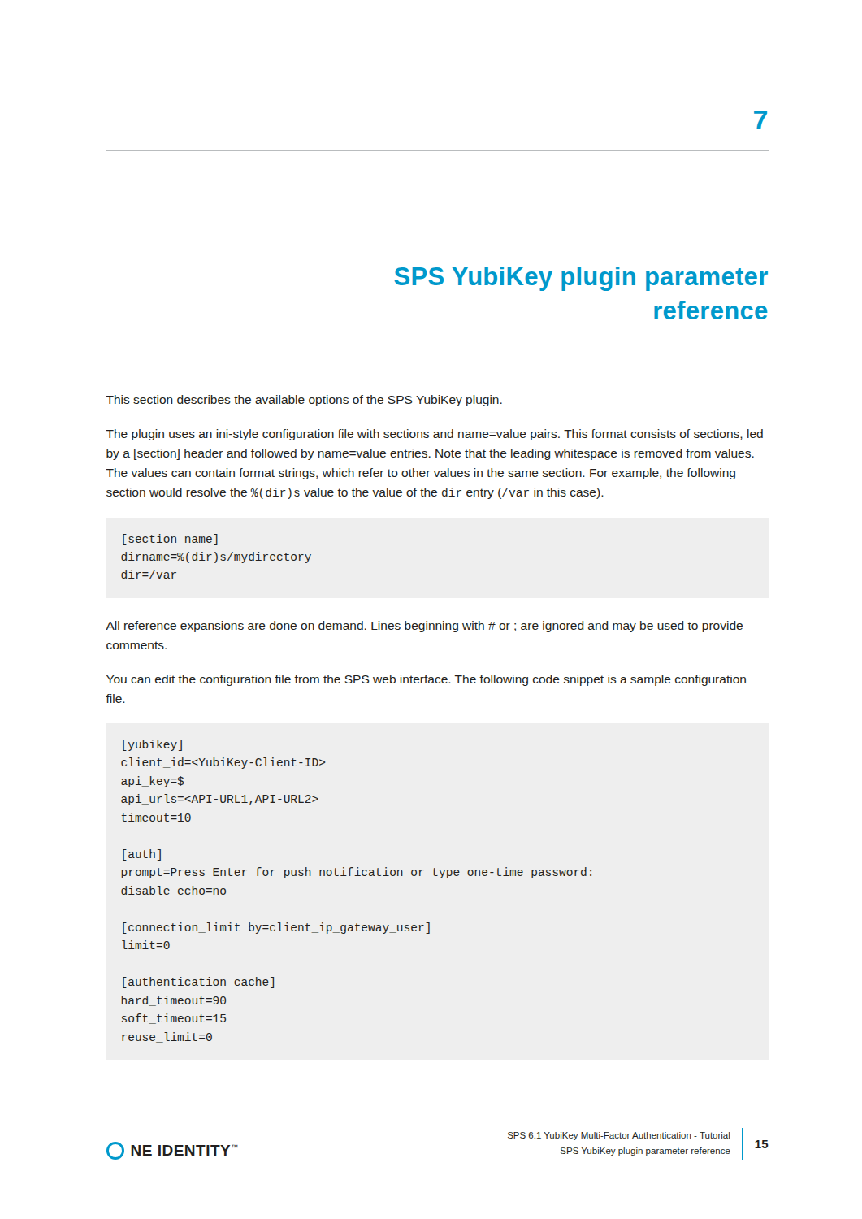7
SPS YubiKey plugin parameter
reference
This section describes the available options of the SPS YubiKey plugin.
The plugin uses an ini-style configuration file with sections and name=value pairs. This format consists of sections, led by a [section] header and followed by name=value entries. Note that the leading whitespace is removed from values. The values can contain format strings, which refer to other values in the same section. For example, the following section would resolve the %(dir)s value to the value of the dir entry (/var in this case).
[section name]
dirname=%(dir)s/mydirectory
dir=/var
All reference expansions are done on demand. Lines beginning with # or ; are ignored and may be used to provide comments.
You can edit the configuration file from the SPS web interface. The following code snippet is a sample configuration file.
[yubikey]
client_id=<YubiKey-Client-ID>
api_key=$
api_urls=<API-URL1,API-URL2>
timeout=10

[auth]
prompt=Press Enter for push notification or type one-time password:
disable_echo=no

[connection_limit by=client_ip_gateway_user]
limit=0

[authentication_cache]
hard_timeout=90
soft_timeout=15
reuse_limit=0
NE IDENTITY™
SPS 6.1 YubiKey Multi-Factor Authentication - Tutorial
SPS YubiKey plugin parameter reference
15